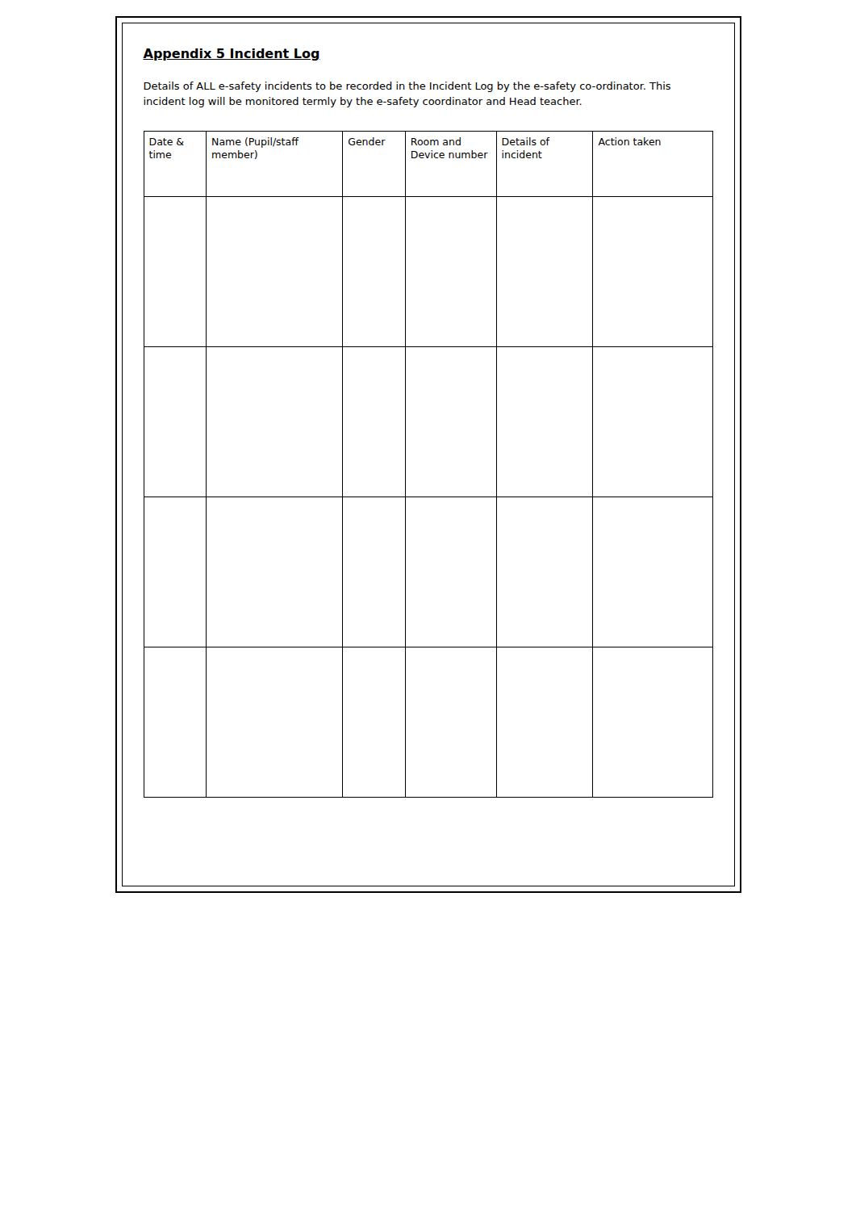Appendix 5 Incident Log
Details of ALL e-safety incidents to be recorded in the Incident Log by the e-safety co-ordinator. This incident log will be monitored termly by the e-safety coordinator and Head teacher.
| Date & time | Name (Pupil/staff member) | Gender | Room and Device number | Details of incident | Action taken |
| --- | --- | --- | --- | --- | --- |